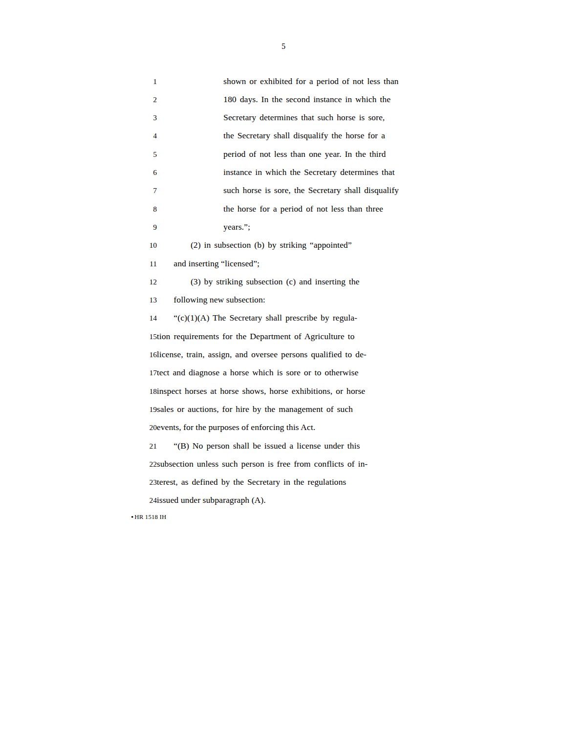5
| 1 | shown or exhibited for a period of not less than |
| 2 | 180 days. In the second instance in which the |
| 3 | Secretary determines that such horse is sore, |
| 4 | the Secretary shall disqualify the horse for a |
| 5 | period of not less than one year. In the third |
| 6 | instance in which the Secretary determines that |
| 7 | such horse is sore, the Secretary shall disqualify |
| 8 | the horse for a period of not less than three |
| 9 | years.”; |
| 10 | (2) in subsection (b) by striking “appointed” |
| 11 | and inserting “licensed”; |
| 12 | (3) by striking subsection (c) and inserting the |
| 13 | following new subsection: |
| 14 | “(c)(1)(A) The Secretary shall prescribe by regula- |
| 15 | tion requirements for the Department of Agriculture to |
| 16 | license, train, assign, and oversee persons qualified to de- |
| 17 | tect and diagnose a horse which is sore or to otherwise |
| 18 | inspect horses at horse shows, horse exhibitions, or horse |
| 19 | sales or auctions, for hire by the management of such |
| 20 | events, for the purposes of enforcing this Act. |
| 21 | “(B) No person shall be issued a license under this |
| 22 | subsection unless such person is free from conflicts of in- |
| 23 | terest, as defined by the Secretary in the regulations |
| 24 | issued under subparagraph (A). |
•HR 1518 IH